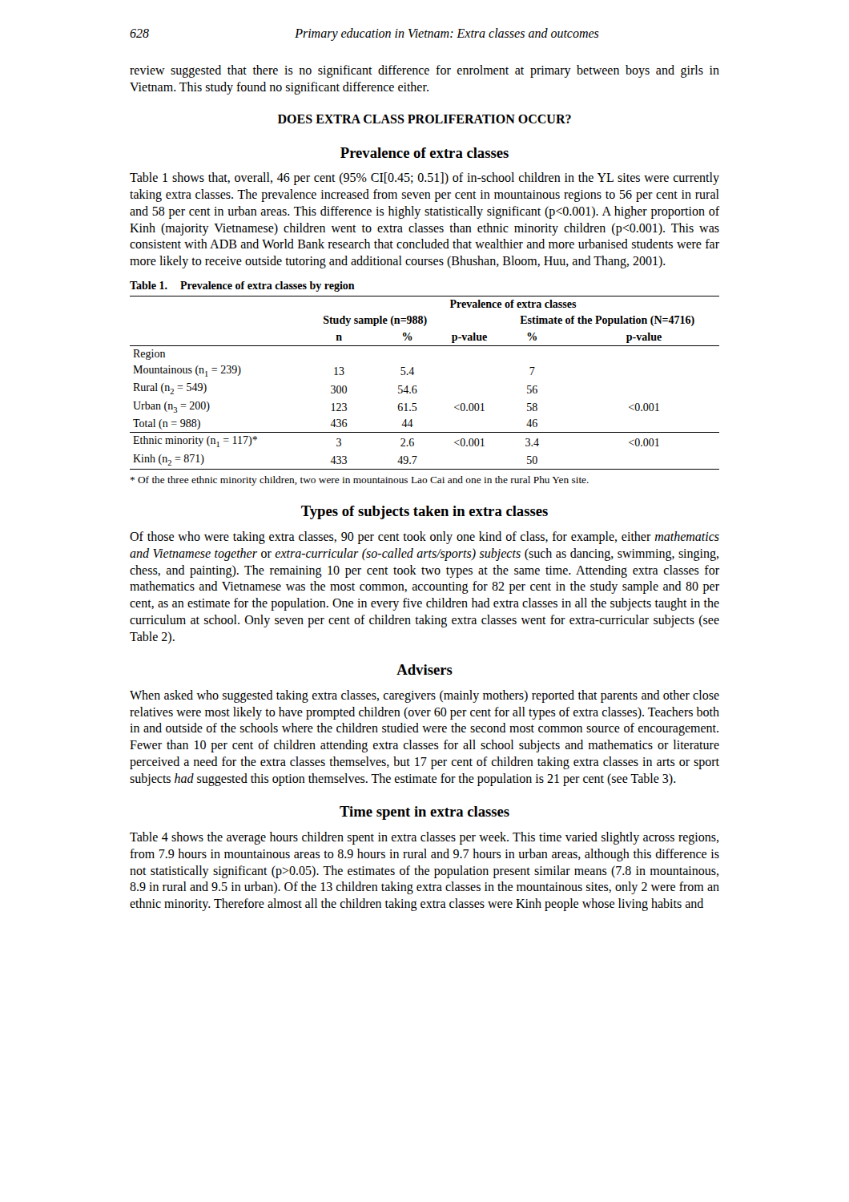628 Primary education in Vietnam: Extra classes and outcomes
review suggested that there is no significant difference for enrolment at primary between boys and girls in Vietnam. This study found no significant difference either.
Does extra class proliferation occur?
Prevalence of extra classes
Table 1 shows that, overall, 46 per cent (95% CI[0.45; 0.51]) of in-school children in the YL sites were currently taking extra classes. The prevalence increased from seven per cent in mountainous regions to 56 per cent in rural and 58 per cent in urban areas. This difference is highly statistically significant (p<0.001). A higher proportion of Kinh (majority Vietnamese) children went to extra classes than ethnic minority children (p<0.001). This was consistent with ADB and World Bank research that concluded that wealthier and more urbanised students were far more likely to receive outside tutoring and additional courses (Bhushan, Bloom, Huu, and Thang, 2001).
Table 1. Prevalence of extra classes by region
| | Prevalence of extra classes |
| --- | --- |
| Study sample (n=988) | | Estimate of the Population (N=4716) |
| n | % | p-value | % | p-value |
| Region | |
| Mountainous (n 1 = 239) | 13 | 5.4 | <0.001 | 7 | <0.001 |
| Rural (n 2 = 549) | 300 | 54.6 | 56 |
| Urban (n 3 = 200) | 123 | 61.5 | 58 |
| Total (n = 988) | 436 | 44 | | 46 | |
| Ethnic minority (n 1 = 117)* | 3 | 2.6 | <0.001 | 3.4 | <0.001 |
| Kinh (n 2 = 871) | 433 | 49.7 | | 50 | |
* Of the three ethnic minority children, two were in mountainous Lao Cai and one in the rural Phu Yen site.
Types of subjects taken in extra classes
Of those who were taking extra classes, 90 per cent took only one kind of class, for example, either mathematics and Vietnamese together or extra-curricular (so-called arts/sports) subjects (such as dancing, swimming, singing, chess, and painting). The remaining 10 per cent took two types at the same time. Attending extra classes for mathematics and Vietnamese was the most common, accounting for 82 per cent in the study sample and 80 per cent, as an estimate for the population. One in every five children had extra classes in all the subjects taught in the curriculum at school. Only seven per cent of children taking extra classes went for extra-curricular subjects (see Table 2).
Advisers
When asked who suggested taking extra classes, caregivers (mainly mothers) reported that parents and other close relatives were most likely to have prompted children (over 60 per cent for all types of extra classes). Teachers both in and outside of the schools where the children studied were the second most common source of encouragement. Fewer than 10 per cent of children attending extra classes for all school subjects and mathematics or literature perceived a need for the extra classes themselves, but 17 per cent of children taking extra classes in arts or sport subjects had suggested this option themselves. The estimate for the population is 21 per cent (see Table 3).
Time spent in extra classes
Table 4 shows the average hours children spent in extra classes per week. This time varied slightly across regions, from 7.9 hours in mountainous areas to 8.9 hours in rural and 9.7 hours in urban areas, although this difference is not statistically significant (p>0.05). The estimates of the population present similar means (7.8 in mountainous, 8.9 in rural and 9.5 in urban). Of the 13 children taking extra classes in the mountainous sites, only 2 were from an ethnic minority. Therefore almost all the children taking extra classes were Kinh people whose living habits and